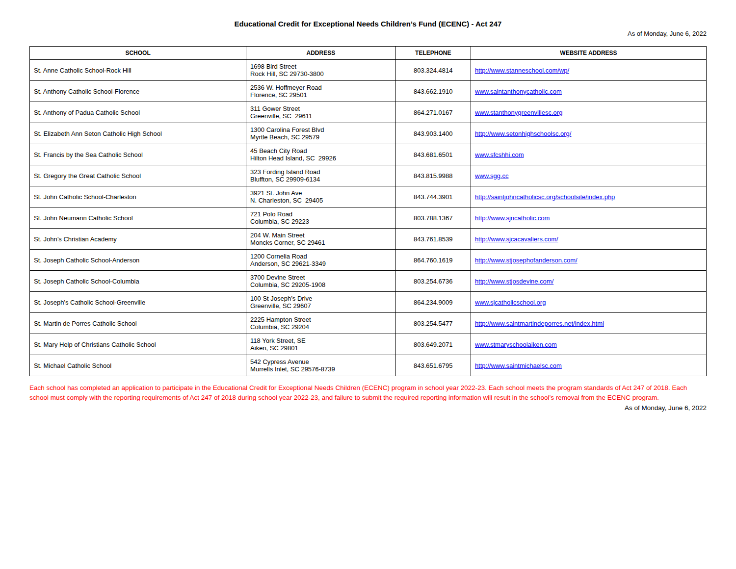Educational Credit for Exceptional Needs Children’s Fund (ECENC) - Act 247
As of Monday, June 6, 2022
| SCHOOL | ADDRESS | TELEPHONE | WEBSITE ADDRESS |
| --- | --- | --- | --- |
| St. Anne Catholic School-Rock Hill | 1698 Bird Street Rock Hill, SC 29730-3800 | 803.324.4814 | http://www.stanneschool.com/wp/ |
| St. Anthony Catholic School-Florence | 2536 W. Hoffmeyer Road Florence, SC 29501 | 843.662.1910 | www.saintanthonycatholic.com |
| St. Anthony of Padua Catholic School | 311 Gower Street Greenville, SC 29611 | 864.271.0167 | www.stanthonygreenvillesc.org |
| St. Elizabeth Ann Seton Catholic High School | 1300 Carolina Forest Blvd Myrtle Beach, SC 29579 | 843.903.1400 | http://www.setonhighschoolsc.org/ |
| St. Francis by the Sea Catholic School | 45 Beach City Road Hilton Head Island, SC 29926 | 843.681.6501 | www.sfcshhi.com |
| St. Gregory the Great Catholic School | 323 Fording Island Road Bluffton, SC 29909-6134 | 843.815.9988 | www.sgg.cc |
| St. John Catholic School-Charleston | 3921 St. John Ave N. Charleston, SC 29405 | 843.744.3901 | http://saintjohncatholicsc.org/schoolsite/index.php |
| St. John Neumann Catholic School | 721 Polo Road Columbia, SC 29223 | 803.788.1367 | http://www.sjncatholic.com |
| St. John’s Christian Academy | 204 W. Main Street Moncks Corner, SC 29461 | 843.761.8539 | http://www.sjcacavaliers.com/ |
| St. Joseph Catholic School-Anderson | 1200 Cornelia Road Anderson, SC 29621-3349 | 864.760.1619 | http://www.stjosephofanderson.com/ |
| St. Joseph Catholic School-Columbia | 3700 Devine Street Columbia, SC 29205-1908 | 803.254.6736 | http://www.stjosdevine.com/ |
| St. Joseph's Catholic School-Greenville | 100 St Joseph’s Drive Greenville, SC 29607 | 864.234.9009 | www.sjcatholicschool.org |
| St. Martin de Porres Catholic School | 2225 Hampton Street Columbia, SC 29204 | 803.254.5477 | http://www.saintmartindeporres.net/index.html |
| St. Mary Help of Christians Catholic School | 118 York Street, SE Aiken, SC 29801 | 803.649.2071 | www.stmaryschoolaiken.com |
| St. Michael Catholic School | 542 Cypress Avenue Murrells Inlet, SC 29576-8739 | 843.651.6795 | http://www.saintmichaelsc.com |
Each school has completed an application to participate in the Educational Credit for Exceptional Needs Children (ECENC) program in school year 2022-23. Each school meets the program standards of Act 247 of 2018. Each school must comply with the reporting requirements of Act 247 of 2018 during school year 2022-23, and failure to submit the required reporting information will result in the school’s removal from the ECENC program. As of Monday, June 6, 2022